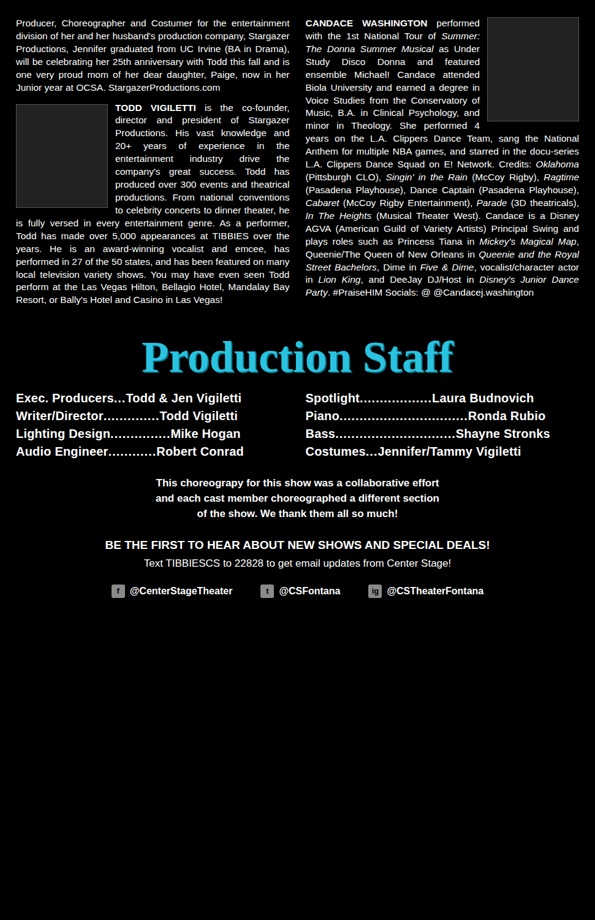Producer, Choreographer and Costumer for the entertainment division of her and her husband's production company, Stargazer Productions, Jennifer graduated from UC Irvine (BA in Drama), will be celebrating her 25th anniversary with Todd this fall and is one very proud mom of her dear daughter, Paige, now in her Junior year at OCSA. StargazerProductions.com
TODD VIGILETTI is the co-founder, director and president of Stargazer Productions. His vast knowledge and 20+ years of experience in the entertainment industry drive the company's great success. Todd has produced over 300 events and theatrical productions. From national conventions to celebrity concerts to dinner theater, he is fully versed in every entertainment genre. As a performer, Todd has made over 5,000 appearances at TIBBIES over the years. He is an award-winning vocalist and emcee, has performed in 27 of the 50 states, and has been featured on many local television variety shows. You may have even seen Todd perform at the Las Vegas Hilton, Bellagio Hotel, Mandalay Bay Resort, or Bally's Hotel and Casino in Las Vegas!
CANDACE WASHINGTON performed with the 1st National Tour of Summer: The Donna Summer Musical as Under Study Disco Donna and featured ensemble Michael! Candace attended Biola University and earned a degree in Voice Studies from the Conservatory of Music, B.A. in Clinical Psychology, and minor in Theology. She performed 4 years on the L.A. Clippers Dance Team, sang the National Anthem for multiple NBA games, and starred in the docu-series L.A. Clippers Dance Squad on E! Network. Credits: Oklahoma (Pittsburgh CLO), Singin' in the Rain (McCoy Rigby), Ragtime (Pasadena Playhouse), Dance Captain (Pasadena Playhouse), Cabaret (McCoy Rigby Entertainment), Parade (3D theatricals), In The Heights (Musical Theater West). Candace is a Disney AGVA (American Guild of Variety Artists) Principal Swing and plays roles such as Princess Tiana in Mickey's Magical Map, Queenie/The Queen of New Orleans in Queenie and the Royal Street Bachelors, Dime in Five & Dime, vocalist/character actor in Lion King, and DeeJay DJ/Host in Disney's Junior Dance Party. #PraiseHIM Socials: @ @Candacej.washington
Production Staff
Exec. Producers... Todd & Jen Vigiletti
Spotlight.................. Laura Budnovich
Writer/Director.............. Todd Vigiletti
Piano................................ Ronda Rubio
Lighting Design............... Mike Hogan
Bass.............................. Shayne Stronks
Audio Engineer............ Robert Conrad
Costumes... Jennifer/Tammy Vigiletti
This choreograpy for this show was a collaborative effort
and each cast member choreographed a different section
of the show. We thank them all so much!
BE THE FIRST TO HEAR ABOUT NEW SHOWS AND SPECIAL DEALS!
Text TIBBIESCS to 22828 to get email updates from Center Stage!
f@CenterStageTheater
t@CSFontana
ig@CSTheaterFontana